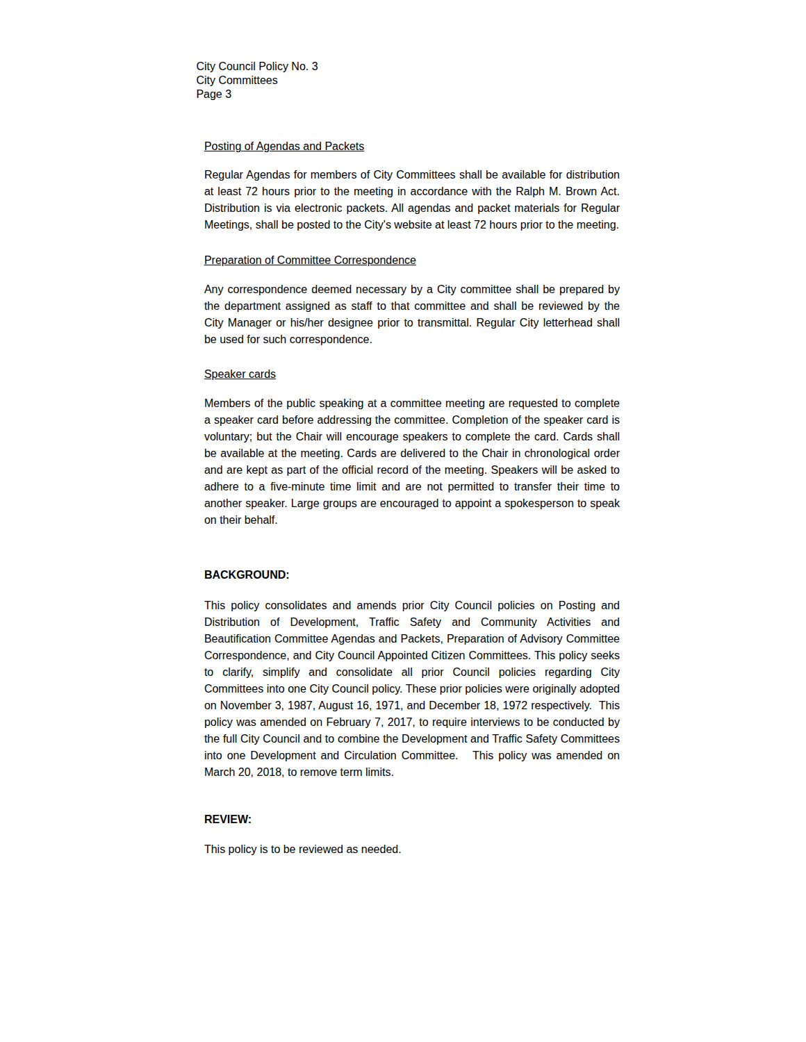City Council Policy No. 3
City Committees
Page 3
Posting of Agendas and Packets
Regular Agendas for members of City Committees shall be available for distribution at least 72 hours prior to the meeting in accordance with the Ralph M. Brown Act. Distribution is via electronic packets. All agendas and packet materials for Regular Meetings, shall be posted to the City's website at least 72 hours prior to the meeting.
Preparation of Committee Correspondence
Any correspondence deemed necessary by a City committee shall be prepared by the department assigned as staff to that committee and shall be reviewed by the City Manager or his/her designee prior to transmittal. Regular City letterhead shall be used for such correspondence.
Speaker cards
Members of the public speaking at a committee meeting are requested to complete a speaker card before addressing the committee. Completion of the speaker card is voluntary; but the Chair will encourage speakers to complete the card. Cards shall be available at the meeting. Cards are delivered to the Chair in chronological order and are kept as part of the official record of the meeting. Speakers will be asked to adhere to a five-minute time limit and are not permitted to transfer their time to another speaker. Large groups are encouraged to appoint a spokesperson to speak on their behalf.
BACKGROUND:
This policy consolidates and amends prior City Council policies on Posting and Distribution of Development, Traffic Safety and Community Activities and Beautification Committee Agendas and Packets, Preparation of Advisory Committee Correspondence, and City Council Appointed Citizen Committees. This policy seeks to clarify, simplify and consolidate all prior Council policies regarding City Committees into one City Council policy. These prior policies were originally adopted on November 3, 1987, August 16, 1971, and December 18, 1972 respectively. This policy was amended on February 7, 2017, to require interviews to be conducted by the full City Council and to combine the Development and Traffic Safety Committees into one Development and Circulation Committee. This policy was amended on March 20, 2018, to remove term limits.
REVIEW:
This policy is to be reviewed as needed.